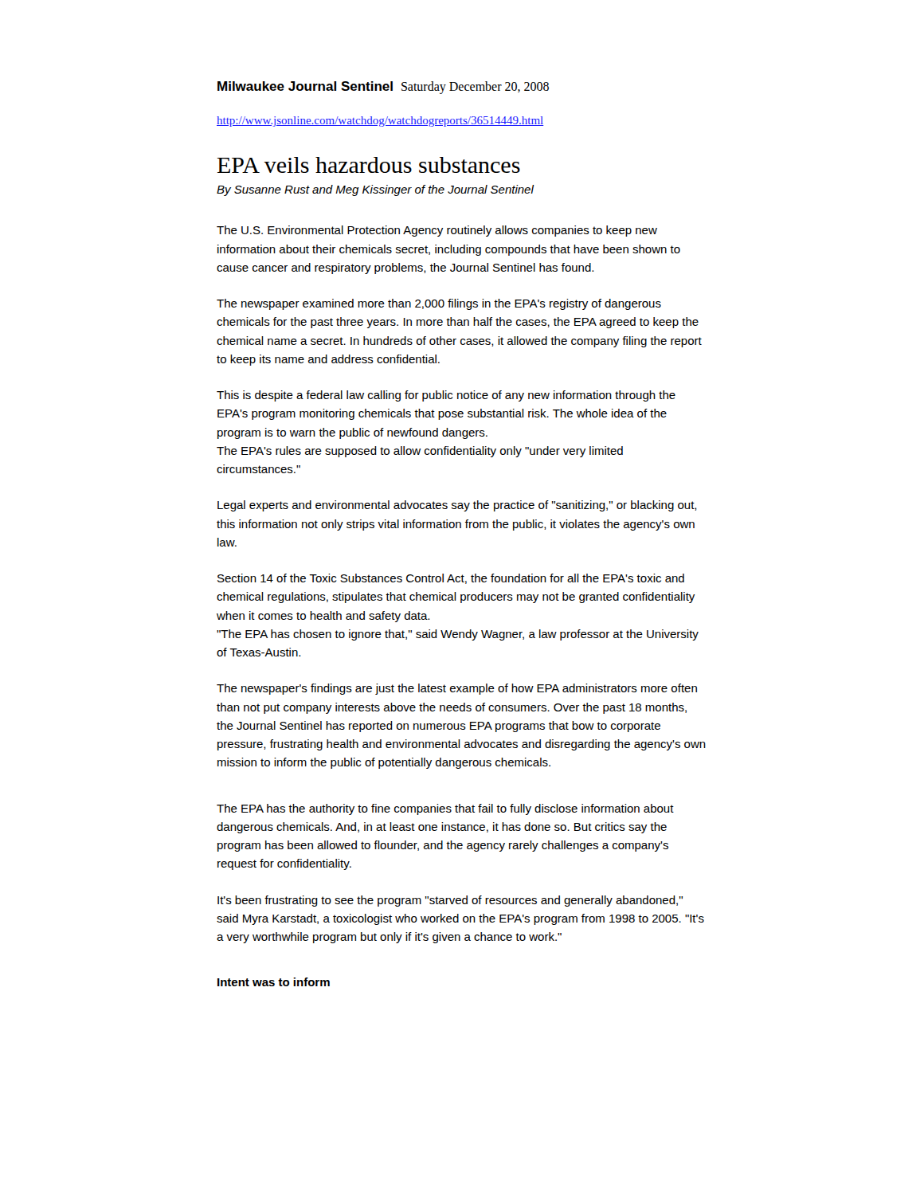Milwaukee Journal Sentinel Saturday December 20, 2008
http://www.jsonline.com/watchdog/watchdogreports/36514449.html
EPA veils hazardous substances
By Susanne Rust and Meg Kissinger of the Journal Sentinel
The U.S. Environmental Protection Agency routinely allows companies to keep new information about their chemicals secret, including compounds that have been shown to cause cancer and respiratory problems, the Journal Sentinel has found.
The newspaper examined more than 2,000 filings in the EPA's registry of dangerous chemicals for the past three years. In more than half the cases, the EPA agreed to keep the chemical name a secret. In hundreds of other cases, it allowed the company filing the report to keep its name and address confidential.
This is despite a federal law calling for public notice of any new information through the EPA's program monitoring chemicals that pose substantial risk. The whole idea of the program is to warn the public of newfound dangers.
The EPA's rules are supposed to allow confidentiality only "under very limited circumstances."
Legal experts and environmental advocates say the practice of "sanitizing," or blacking out, this information not only strips vital information from the public, it violates the agency's own law.
Section 14 of the Toxic Substances Control Act, the foundation for all the EPA's toxic and chemical regulations, stipulates that chemical producers may not be granted confidentiality when it comes to health and safety data.
"The EPA has chosen to ignore that," said Wendy Wagner, a law professor at the University of Texas-Austin.
The newspaper's findings are just the latest example of how EPA administrators more often than not put company interests above the needs of consumers. Over the past 18 months, the Journal Sentinel has reported on numerous EPA programs that bow to corporate pressure, frustrating health and environmental advocates and disregarding the agency's own mission to inform the public of potentially dangerous chemicals.
The EPA has the authority to fine companies that fail to fully disclose information about dangerous chemicals. And, in at least one instance, it has done so. But critics say the program has been allowed to flounder, and the agency rarely challenges a company's request for confidentiality.
It's been frustrating to see the program "starved of resources and generally abandoned," said Myra Karstadt, a toxicologist who worked on the EPA's program from 1998 to 2005. "It's a very worthwhile program but only if it's given a chance to work."
Intent was to inform